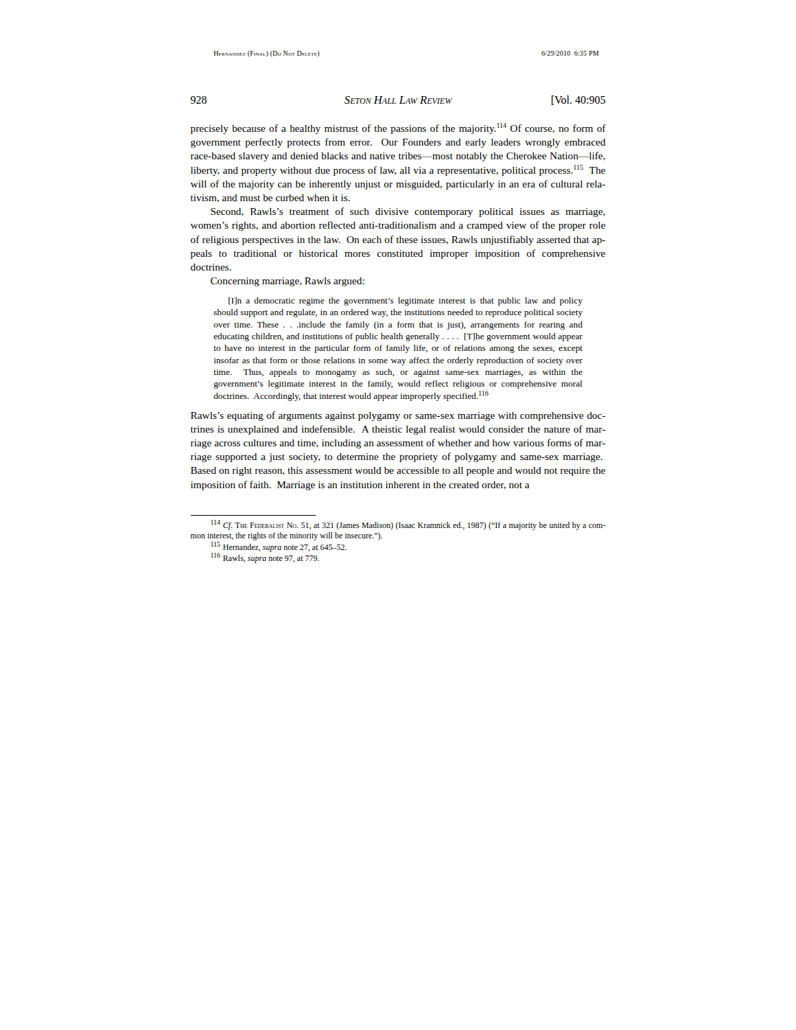Hernandez (Final) (Do Not Delete) 6/29/2010 6:35 PM
928 Seton Hall Law Review [Vol. 40:905
precisely because of a healthy mistrust of the passions of the majority.114 Of course, no form of government perfectly protects from error. Our Founders and early leaders wrongly embraced race-based slavery and denied blacks and native tribes—most notably the Cherokee Nation—life, liberty, and property without due process of law, all via a representative, political process.115 The will of the majority can be inherently unjust or misguided, particularly in an era of cultural relativism, and must be curbed when it is.
Second, Rawls’s treatment of such divisive contemporary political issues as marriage, women’s rights, and abortion reflected anti-traditionalism and a cramped view of the proper role of religious perspectives in the law. On each of these issues, Rawls unjustifiably asserted that appeals to traditional or historical mores constituted improper imposition of comprehensive doctrines.
Concerning marriage, Rawls argued:
[I]n a democratic regime the government’s legitimate interest is that public law and policy should support and regulate, in an ordered way, the institutions needed to reproduce political society over time. These . . .include the family (in a form that is just), arrangements for rearing and educating children, and institutions of public health generally . . . . [T]he government would appear to have no interest in the particular form of family life, or of relations among the sexes, except insofar as that form or those relations in some way affect the orderly reproduction of society over time. Thus, appeals to monogamy as such, or against same-sex marriages, as within the government’s legitimate interest in the family, would reflect religious or comprehensive moral doctrines. Accordingly, that interest would appear improperly specified.116
Rawls’s equating of arguments against polygamy or same-sex marriage with comprehensive doctrines is unexplained and indefensible. A theistic legal realist would consider the nature of marriage across cultures and time, including an assessment of whether and how various forms of marriage supported a just society, to determine the propriety of polygamy and same-sex marriage. Based on right reason, this assessment would be accessible to all people and would not require the imposition of faith. Marriage is an institution inherent in the created order, not a
114 Cf. The Federalist No. 51, at 321 (James Madison) (Isaac Kramnick ed., 1987) (“If a majority be united by a common interest, the rights of the minority will be insecure.”).
115 Hernandez, supra note 27, at 645–52.
116 Rawls, supra note 97, at 779.